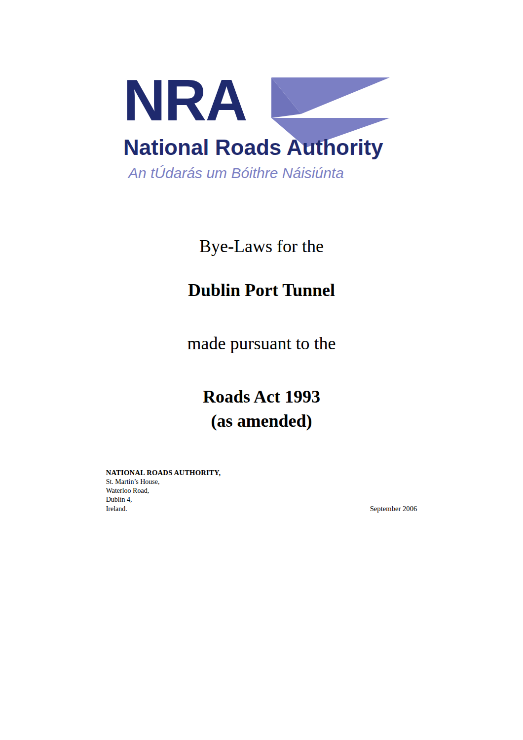NRA National Roads Authority An tÚdarás um Bóithre Náisiúnta
Bye-Laws for the
Dublin Port Tunnel
made pursuant to the
Roads Act 1993
(as amended)
NATIONAL ROADS AUTHORITY,
St. Martin’s House,
Waterloo Road,
Dublin 4,
Ireland. September 2006